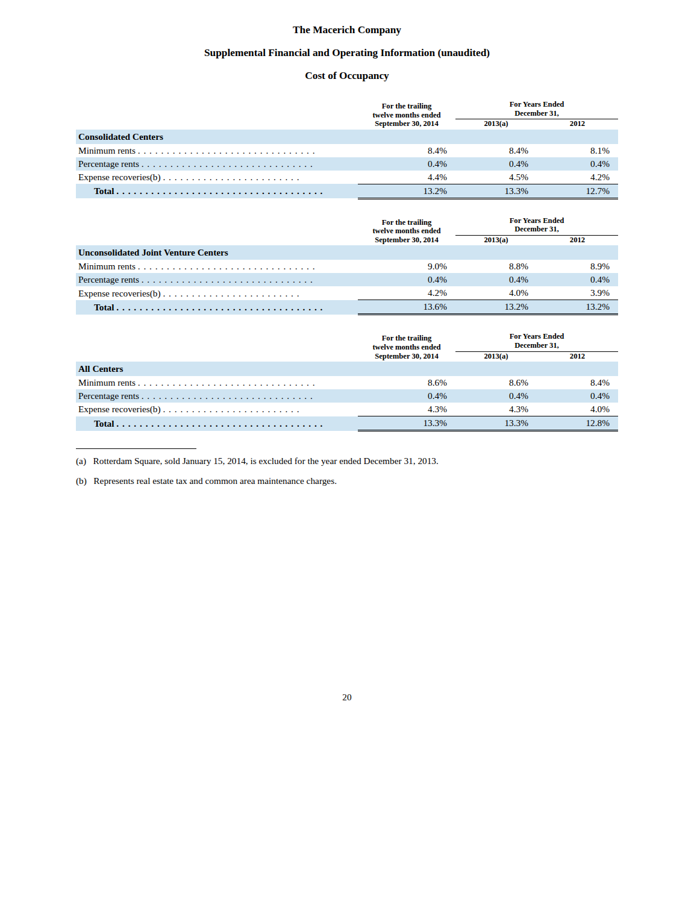The Macerich Company
Supplemental Financial and Operating Information (unaudited)
Cost of Occupancy
| | For the trailing twelve months ended September 30, 2014 | For Years Ended December 31, |
| --- | --- | --- |
| | 2013(a) | 2012 |
| Consolidated Centers |
| Minimum rents . . . . . . . . . . . . . . . . . . . . . . . . . . . . . . . | 8.4% | 8.4% | 8.1% |
| Percentage rents . . . . . . . . . . . . . . . . . . . . . . . . . . . . . . | 0.4% | 0.4% | 0.4% |
| Expense recoveries(b) . . . . . . . . . . . . . . . . . . . . . . . . | 4.4% | 4.5% | 4.2% |
| Total . . . . . . . . . . . . . . . . . . . . . . . . . . . . . . . . . . . . | 13.2% | 13.3% | 12.7% |
| | For the trailing twelve months ended September 30, 2014 | For Years Ended December 31, |
| --- | --- | --- |
| | 2013(a) | 2012 |
| Unconsolidated Joint Venture Centers |
| Minimum rents . . . . . . . . . . . . . . . . . . . . . . . . . . . . . . . | 9.0% | 8.8% | 8.9% |
| Percentage rents . . . . . . . . . . . . . . . . . . . . . . . . . . . . . . | 0.4% | 0.4% | 0.4% |
| Expense recoveries(b) . . . . . . . . . . . . . . . . . . . . . . . . | 4.2% | 4.0% | 3.9% |
| Total . . . . . . . . . . . . . . . . . . . . . . . . . . . . . . . . . . . . | 13.6% | 13.2% | 13.2% |
| | For the trailing twelve months ended September 30, 2014 | For Years Ended December 31, |
| --- | --- | --- |
| | 2013(a) | 2012 |
| All Centers |
| Minimum rents . . . . . . . . . . . . . . . . . . . . . . . . . . . . . . . | 8.6% | 8.6% | 8.4% |
| Percentage rents . . . . . . . . . . . . . . . . . . . . . . . . . . . . . . | 0.4% | 0.4% | 0.4% |
| Expense recoveries(b) . . . . . . . . . . . . . . . . . . . . . . . . | 4.3% | 4.3% | 4.0% |
| Total . . . . . . . . . . . . . . . . . . . . . . . . . . . . . . . . . . . . | 13.3% | 13.3% | 12.8% |
(a) Rotterdam Square, sold January 15, 2014, is excluded for the year ended December 31, 2013.
(b) Represents real estate tax and common area maintenance charges.
20